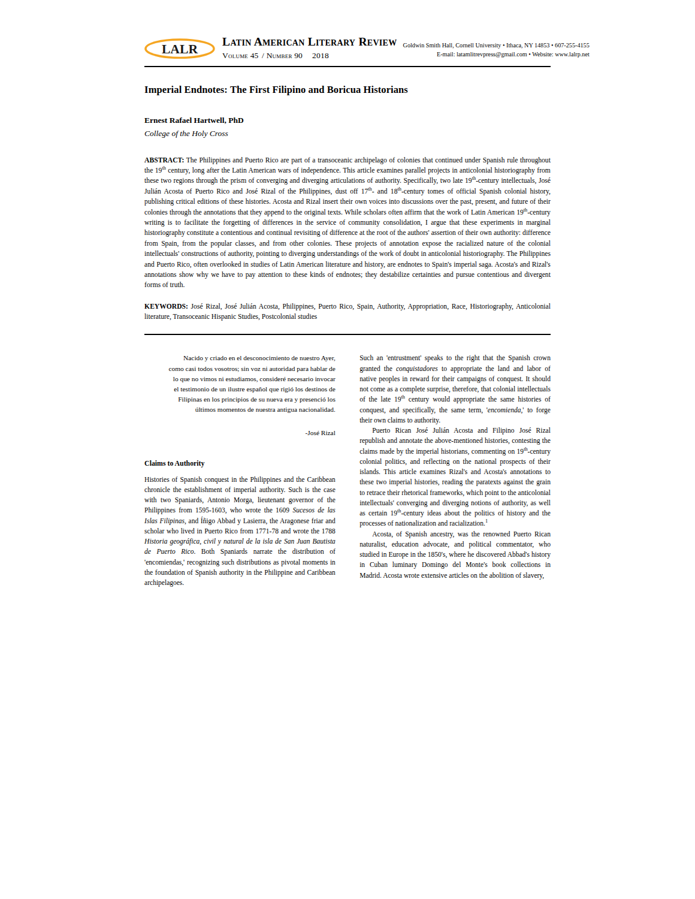LALR
Latin American Literary Review
Volume 45 / Number 902018
Goldwin Smith Hall, Cornell University • Ithaca, NY 14853 • 607-255-4155
E-mail: latamlitrevpress@gmail.com • Website: www.lalrp.net
Imperial Endnotes: The First Filipino and Boricua Historians
Ernest Rafael Hartwell, PhD
College of the Holy Cross
ABSTRACT: The Philippines and Puerto Rico are part of a transoceanic archipelago of colonies that continued under Spanish rule throughout the 19th century, long after the Latin American wars of independence. This article examines parallel projects in anticolonial historiography from these two regions through the prism of converging and diverging articulations of authority. Specifically, two late 19th-century intellectuals, José Julián Acosta of Puerto Rico and José Rizal of the Philippines, dust off 17th- and 18th-century tomes of official Spanish colonial history, publishing critical editions of these histories. Acosta and Rizal insert their own voices into discussions over the past, present, and future of their colonies through the annotations that they append to the original texts. While scholars often affirm that the work of Latin American 19th-century writing is to facilitate the forgetting of differences in the service of community consolidation, I argue that these experiments in marginal historiography constitute a contentious and continual revisiting of difference at the root of the authors' assertion of their own authority: difference from Spain, from the popular classes, and from other colonies. These projects of annotation expose the racialized nature of the colonial intellectuals' constructions of authority, pointing to diverging understandings of the work of doubt in anticolonial historiography. The Philippines and Puerto Rico, often overlooked in studies of Latin American literature and history, are endnotes to Spain's imperial saga. Acosta's and Rizal's annotations show why we have to pay attention to these kinds of endnotes; they destabilize certainties and pursue contentious and divergent forms of truth.
KEYWORDS: José Rizal, José Julián Acosta, Philippines, Puerto Rico, Spain, Authority, Appropriation, Race, Historiography, Anticolonial literature, Transoceanic Hispanic Studies, Postcolonial studies
Nacido y criado en el desconocimiento de nuestro Ayer, como casi todos vosotros; sin voz ni autoridad para hablar de lo que no vimos ni estudiamos, consideré necesario invocar el testimonio de un ilustre español que rigió los destinos de Filipinas en los principios de su nueva era y presenció los últimos momentos de nuestra antigua nacionalidad.
-José Rizal
Claims to Authority
Histories of Spanish conquest in the Philippines and the Caribbean chronicle the establishment of imperial authority. Such is the case with two Spaniards, Antonio Morga, lieutenant governor of the Philippines from 1595-1603, who wrote the 1609 Sucesos de las Islas Filipinas, and Íñigo Abbad y Lasierra, the Aragonese friar and scholar who lived in Puerto Rico from 1771-78 and wrote the 1788 Historia geográfica, civil y natural de la isla de San Juan Bautista de Puerto Rico. Both Spaniards narrate the distribution of 'encomiendas,' recognizing such distributions as pivotal moments in the foundation of Spanish authority in the Philippine and Caribbean archipelagoes.
Such an 'entrustment' speaks to the right that the Spanish crown granted the conquistadores to appropriate the land and labor of native peoples in reward for their campaigns of conquest. It should not come as a complete surprise, therefore, that colonial intellectuals of the late 19th century would appropriate the same histories of conquest, and specifically, the same term, 'encomienda,' to forge their own claims to authority.
Puerto Rican José Julián Acosta and Filipino José Rizal republish and annotate the above-mentioned histories, contesting the claims made by the imperial historians, commenting on 19th-century colonial politics, and reflecting on the national prospects of their islands. This article examines Rizal's and Acosta's annotations to these two imperial histories, reading the paratexts against the grain to retrace their rhetorical frameworks, which point to the anticolonial intellectuals' converging and diverging notions of authority, as well as certain 19th-century ideas about the politics of history and the processes of nationalization and racialization.1
Acosta, of Spanish ancestry, was the renowned Puerto Rican naturalist, education advocate, and political commentator, who studied in Europe in the 1850's, where he discovered Abbad's history in Cuban luminary Domingo del Monte's book collections in Madrid. Acosta wrote extensive articles on the abolition of slavery,